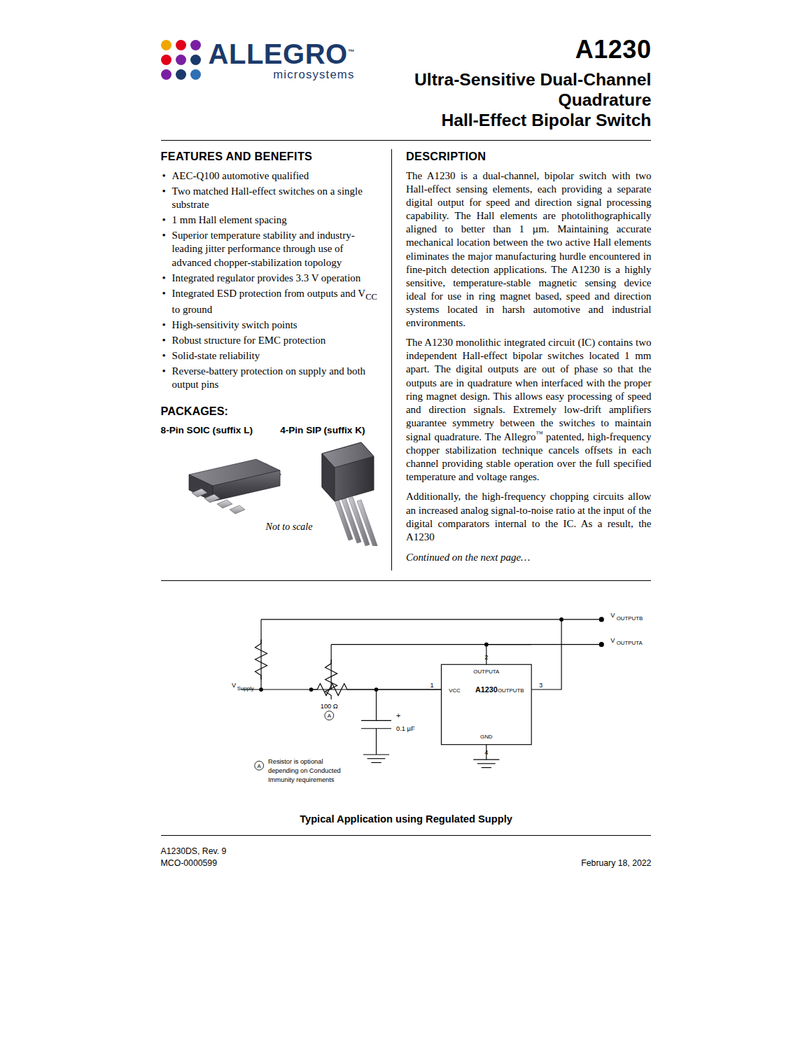ALLEGRO™ microsystems
A1230
Ultra-Sensitive Dual-Channel Quadrature
Hall-Effect Bipolar Switch
FEATURES AND BENEFITS
AEC-Q100 automotive qualified
Two matched Hall-effect switches on a single substrate
1 mm Hall element spacing
Superior temperature stability and industry-leading jitter performance through use of advanced chopper-stabilization topology
Integrated regulator provides 3.3 V operation
Integrated ESD protection from outputs and VCC to ground
High-sensitivity switch points
Robust structure for EMC protection
Solid-state reliability
Reverse-battery protection on supply and both output pins
PACKAGES:
8-Pin SOIC (suffix L)
4-Pin SIP (suffix K)
Not to scale
DESCRIPTION
The A1230 is a dual-channel, bipolar switch with two Hall-effect sensing elements, each providing a separate digital output for speed and direction signal processing capability. The Hall elements are photolithographically aligned to better than 1 µm. Maintaining accurate mechanical location between the two active Hall elements eliminates the major manufacturing hurdle encountered in fine-pitch detection applications. The A1230 is a highly sensitive, temperature-stable magnetic sensing device ideal for use in ring magnet based, speed and direction systems located in harsh automotive and industrial environments.
The A1230 monolithic integrated circuit (IC) contains two independent Hall-effect bipolar switches located 1 mm apart. The digital outputs are out of phase so that the outputs are in quadrature when interfaced with the proper ring magnet design. This allows easy processing of speed and direction signals. Extremely low-drift amplifiers guarantee symmetry between the switches to maintain signal quadrature. The Allegro™ patented, high-frequency chopper stabilization technique cancels offsets in each channel providing stable operation over the full specified temperature and voltage ranges.
Additionally, the high-frequency chopping circuits allow an increased analog signal-to-noise ratio at the input of the digital comparators internal to the IC. As a result, the A1230
Continued on the next page…
A1230 VCC OUTPUTB OUTPUTA GND 1 2 3 4 V Supply 100 Ω A + 0.1 µF V OUTPUTB V OUTPUTA A Resistor is optional depending on Conducted Immunity requirements
Typical Application using Regulated Supply
A1230DS, Rev. 9
MCO-0000599
February 18, 2022